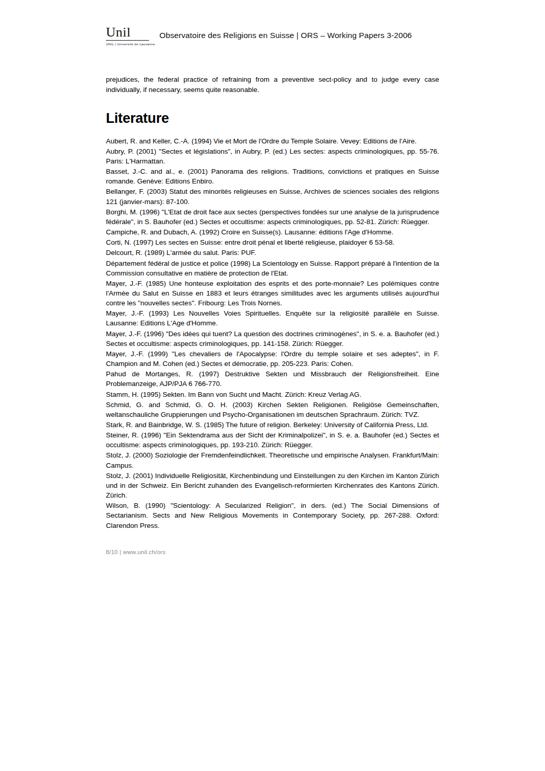Unil
UNIL | Université de Lausanne
Observatoire des Religions en Suisse | ORS – Working Papers 3-2006
prejudices, the federal practice of refraining from a preventive sect-policy and to judge every case individually, if necessary, seems quite reasonable.
Literature
Aubert, R. and Keller, C.-A. (1994) Vie et Mort de l'Ordre du Temple Solaire. Vevey: Editions de l'Aire.
Aubry, P. (2001) "Sectes et législations", in Aubry, P. (ed.) Les sectes: aspects criminologiques, pp. 55-76. Paris: L'Harmattan.
Basset, J.-C. and al., e. (2001) Panorama des religions. Traditions, convictions et pratiques en Suisse romande. Genève: Editions Enbiro.
Bellanger, F. (2003) Statut des minorités religieuses en Suisse, Archives de sciences sociales des religions 121 (janvier-mars): 87-100.
Borghi, M. (1996) "L'Etat de droit face aux sectes (perspectives fondées sur une analyse de la jurisprudence fédérale", in S. Bauhofer (ed.) Sectes et occultisme: aspects criminologiques, pp. 52-81. Zürich: Rüegger.
Campiche, R. and Dubach, A. (1992) Croire en Suisse(s). Lausanne: éditions l'Age d'Homme.
Corti, N. (1997) Les sectes en Suisse: entre droit pénal et liberté religieuse, plaidoyer 6 53-58.
Delcourt, R. (1989) L'armée du salut. Paris: PUF.
Département fédéral de justice et police (1998) La Scientology en Suisse. Rapport préparé à l'intention de la Commission consultative en matière de protection de l'Etat.
Mayer, J.-F. (1985) Une honteuse exploitation des esprits et des porte-monnaie? Les polémiques contre l'Armée du Salut en Suisse en 1883 et leurs étranges similitudes avec les arguments utilisés aujourd'hui contre les "nouvelles sectes". Fribourg: Les Trois Nornes.
Mayer, J.-F. (1993) Les Nouvelles Voies Spirituelles. Enquête sur la religiosité parallèle en Suisse. Lausanne: Editions L'Age d'Homme.
Mayer, J.-F. (1996) "Des idées qui tuent? La question des doctrines criminogènes", in S. e. a. Bauhofer (ed.) Sectes et occultisme: aspects criminologiques, pp. 141-158. Zürich: Rüegger.
Mayer, J.-F. (1999) "Les chevaliers de l'Apocalypse: l'Ordre du temple solaire et ses adeptes", in F. Champion and M. Cohen (ed.) Sectes et démocratie, pp. 205-223. Paris: Cohen.
Pahud de Mortanges, R. (1997) Destruktive Sekten und Missbrauch der Religionsfreiheit. Eine Problemanzeige, AJP/PJA 6 766-770.
Stamm, H. (1995) Sekten. Im Bann von Sucht und Macht. Zürich: Kreuz Verlag AG.
Schmid, G. and Schmid, G. O. H. (2003) Kirchen Sekten Religionen. Religiöse Gemeinschaften, weltanschauliche Gruppierungen und Psycho-Organisationen im deutschen Sprachraum. Zürich: TVZ.
Stark, R. and Bainbridge, W. S. (1985) The future of religion. Berkeley: University of California Press, Ltd.
Steiner, R. (1996) "Ein Sektendrama aus der Sicht der Kriminalpolizei", in S. e. a. Bauhofer (ed.) Sectes et occultisme: aspects criminologiques, pp. 193-210. Zürich: Rüegger.
Stolz, J. (2000) Soziologie der Fremdenfeindlichkeit. Theoretische und empirische Analysen. Frankfurt/Main: Campus.
Stolz, J. (2001) Individuelle Religiosität, Kirchenbindung und Einstellungen zu den Kirchen im Kanton Zürich und in der Schweiz. Ein Bericht zuhanden des Evangelisch-reformierten Kirchenrates des Kantons Zürich. Zürich.
Wilson, B. (1990) "Scientology: A Secularized Religion", in ders. (ed.) The Social Dimensions of Sectarianism. Sects and New Religious Movements in Contemporary Society, pp. 267-288. Oxford: Clarendon Press.
8/10 | www.unil.ch/ors